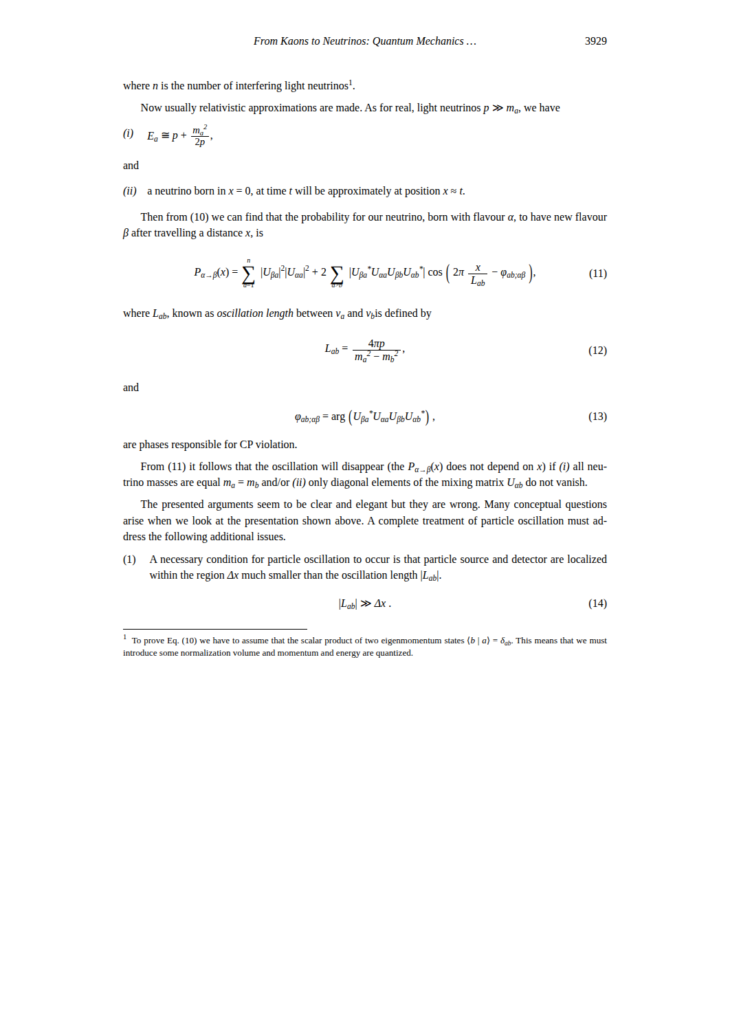From Kaons to Neutrinos: Quantum Mechanics … 3929
where n is the number of interfering light neutrinos1.
Now usually relativistic approximations are made. As for real, light neutrinos p ≫ ma, we have
(i) Ea ≅ p + ma22p,
and
(ii) a neutrino born in x = 0, at time t will be approximately at position x ≈ t.
Then from (10) we can find that the probability for our neutrino, born with flavour α, to have new flavour β after travelling a distance x, is
Pα→β(x) = n ∑ a=1 |Uβa|2|Uαa|2 + 2 ∑ a>b |Uβa*UαaUβbUαb*| cos ( 2π xLab − φab;αβ ),
(11)
where Lab, known as oscillation length between νa and νbis defined by
Lab = 4πp ma2 − mb2,
(12)
and
φab;αβ = arg (Uβa*UαaUβbUαb*) ,
(13)
are phases responsible for CP violation.
From (11) it follows that the oscillation will disappear (the Pα→β(x) does not depend on x) if (i) all neutrino masses are equal ma = mb and/or (ii) only diagonal elements of the mixing matrix Uαb do not vanish.
The presented arguments seem to be clear and elegant but they are wrong. Many conceptual questions arise when we look at the presentation shown above. A complete treatment of particle oscillation must address the following additional issues.
(1) A necessary condition for particle oscillation to occur is that particle source and detector are localized within the region Δx much smaller than the oscillation length |Lab|.
|Lab| ≫ Δx .
(14)
1 To prove Eq. (10) we have to assume that the scalar product of two eigenmomentum states ⟨b | a⟩ = δab. This means that we must introduce some normalization volume and momentum and energy are quantized.